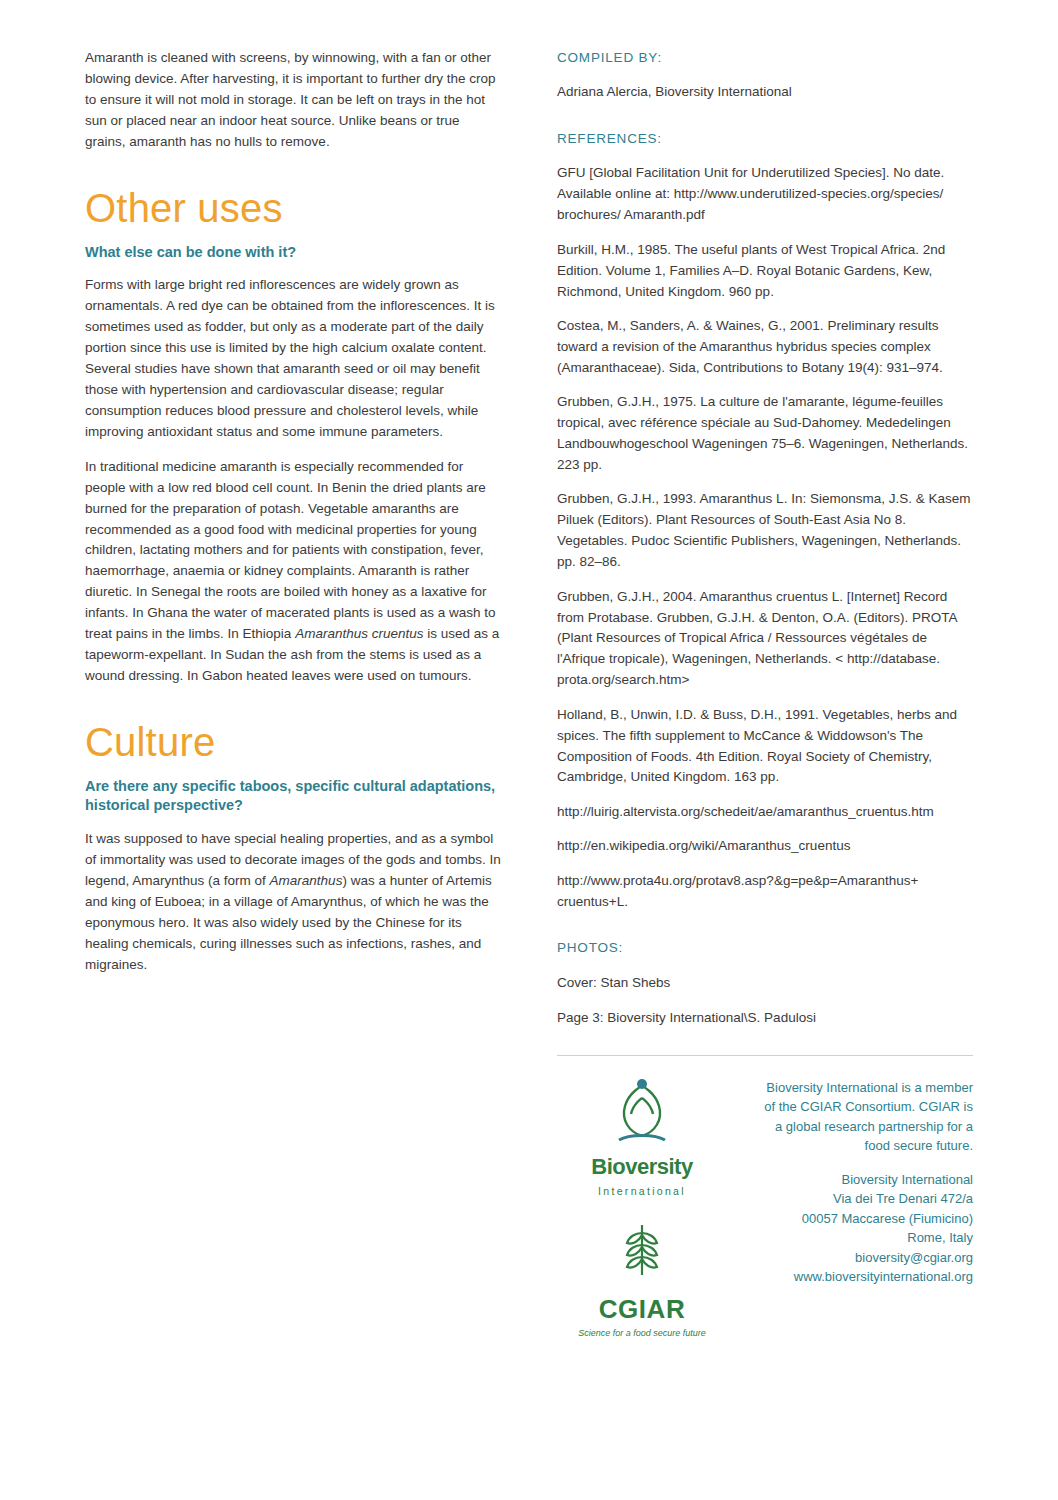Amaranth is cleaned with screens, by winnowing, with a fan or other blowing device. After harvesting, it is important to further dry the crop to ensure it will not mold in storage. It can be left on trays in the hot sun or placed near an indoor heat source. Unlike beans or true grains, amaranth has no hulls to remove.
Other uses
What else can be done with it?
Forms with large bright red inflorescences are widely grown as ornamentals. A red dye can be obtained from the inflorescences. It is sometimes used as fodder, but only as a moderate part of the daily portion since this use is limited by the high calcium oxalate content. Several studies have shown that amaranth seed or oil may benefit those with hypertension and cardiovascular disease; regular consumption reduces blood pressure and cholesterol levels, while improving antioxidant status and some immune parameters.
In traditional medicine amaranth is especially recommended for people with a low red blood cell count. In Benin the dried plants are burned for the preparation of potash. Vegetable amaranths are recommended as a good food with medicinal properties for young children, lactating mothers and for patients with constipation, fever, haemorrhage, anaemia or kidney complaints. Amaranth is rather diuretic. In Senegal the roots are boiled with honey as a laxative for infants. In Ghana the water of macerated plants is used as a wash to treat pains in the limbs. In Ethiopia Amaranthus cruentus is used as a tapeworm-expellant. In Sudan the ash from the stems is used as a wound dressing. In Gabon heated leaves were used on tumours.
Culture
Are there any specific taboos, specific cultural adaptations, historical perspective?
It was supposed to have special healing properties, and as a symbol of immortality was used to decorate images of the gods and tombs. In legend, Amarynthus (a form of Amaranthus) was a hunter of Artemis and king of Euboea; in a village of Amarynthus, of which he was the eponymous hero. It was also widely used by the Chinese for its healing chemicals, curing illnesses such as infections, rashes, and migraines.
Compiled by:
Adriana Alercia, Bioversity International
References:
GFU [Global Facilitation Unit for Underutilized Species]. No date. Available online at: http://www.underutilized-species.org/species/ brochures/ Amaranth.pdf
Burkill, H.M., 1985. The useful plants of West Tropical Africa. 2nd Edition. Volume 1, Families A–D. Royal Botanic Gardens, Kew, Richmond, United Kingdom. 960 pp.
Costea, M., Sanders, A. & Waines, G., 2001. Preliminary results toward a revision of the Amaranthus hybridus species complex (Amaranthaceae). Sida, Contributions to Botany 19(4): 931–974.
Grubben, G.J.H., 1975. La culture de l'amarante, légume-feuilles tropical, avec référence spéciale au Sud-Dahomey. Mededelingen Landbouwhogeschool Wageningen 75–6. Wageningen, Netherlands. 223 pp.
Grubben, G.J.H., 1993. Amaranthus L. In: Siemonsma, J.S. & Kasem Piluek (Editors). Plant Resources of South-East Asia No 8. Vegetables. Pudoc Scientific Publishers, Wageningen, Netherlands. pp. 82–86.
Grubben, G.J.H., 2004. Amaranthus cruentus L. [Internet] Record from Protabase. Grubben, G.J.H. & Denton, O.A. (Editors). PROTA (Plant Resources of Tropical Africa / Ressources végétales de l'Afrique tropicale), Wageningen, Netherlands. < http://database. prota.org/search.htm>
Holland, B., Unwin, I.D. & Buss, D.H., 1991. Vegetables, herbs and spices. The fifth supplement to McCance & Widdowson's The Composition of Foods. 4th Edition. Royal Society of Chemistry, Cambridge, United Kingdom. 163 pp.
http://luirig.altervista.org/schedeit/ae/amaranthus_cruentus.htm
http://en.wikipedia.org/wiki/Amaranthus_cruentus
http://www.prota4u.org/protav8.asp?&g=pe&p=Amaranthus+ cruentus+L.
Photos:
Cover: Stan Shebs
Page 3: Bioversity International\S. Padulosi
Bioversity International
CGIAR
Science for a food secure future
Bioversity International is a member of the CGIAR Consortium. CGIAR is a global research partnership for a food secure future.
Bioversity International
Via dei Tre Denari 472/a
00057 Maccarese (Fiumicino)
Rome, Italy
bioversity@cgiar.org
www.bioversityinternational.org